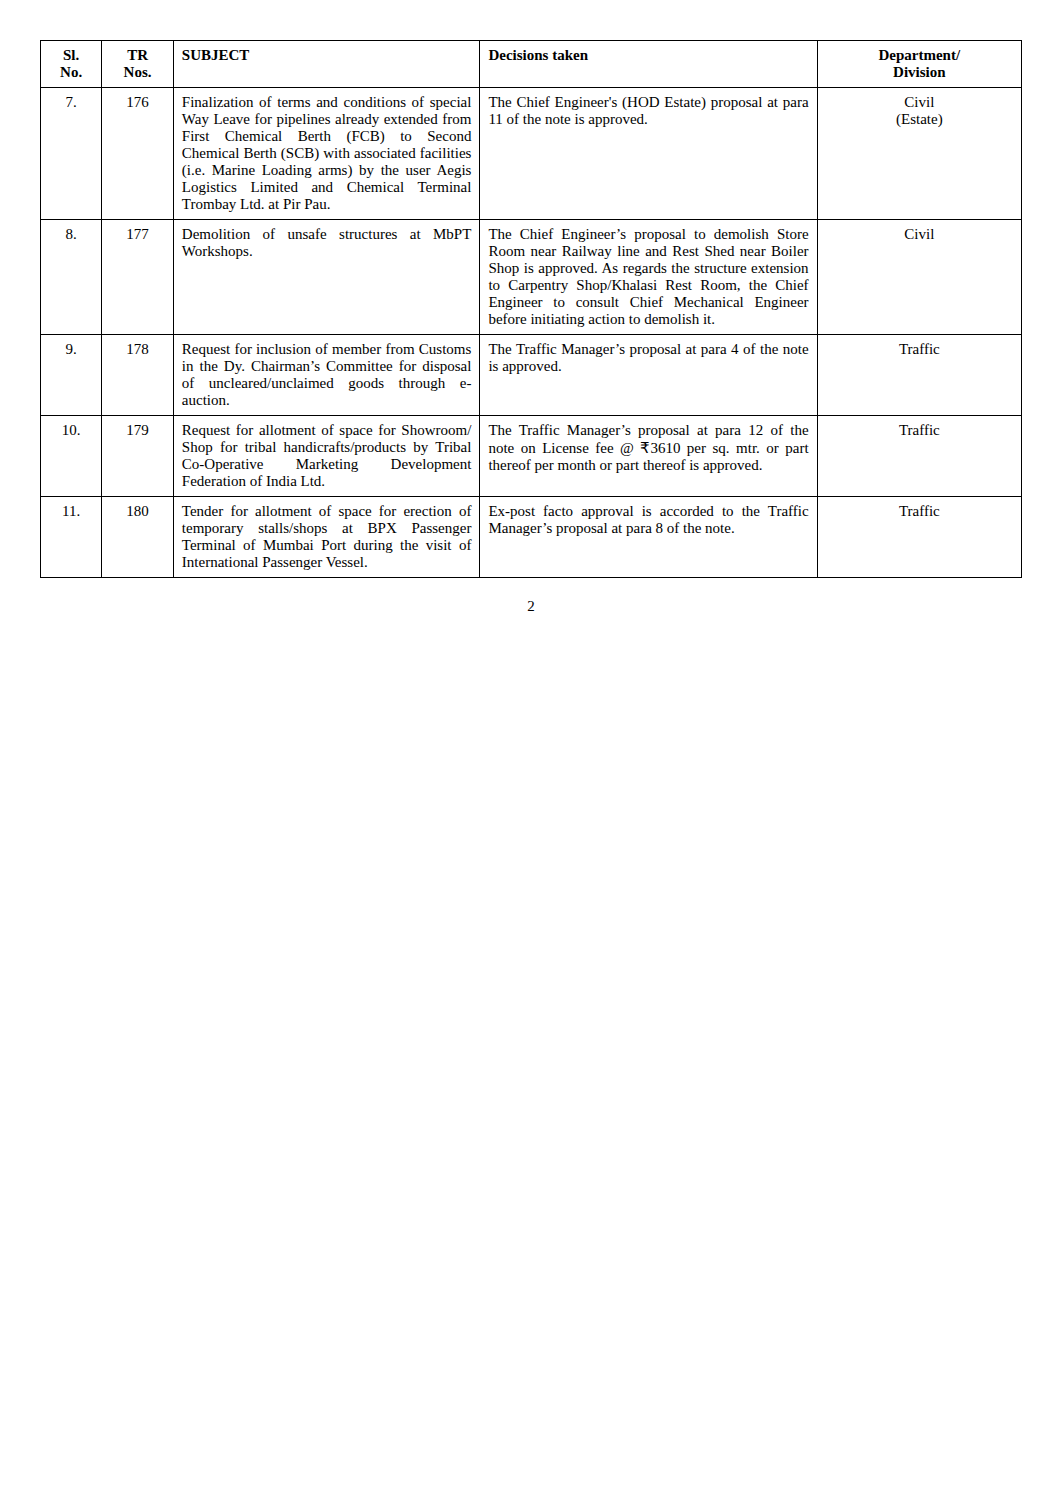| Sl. No. | TR Nos. | SUBJECT | Decisions taken | Department/ Division |
| --- | --- | --- | --- | --- |
| 7. | 176 | Finalization of terms and conditions of special Way Leave for pipelines already extended from First Chemical Berth (FCB) to Second Chemical Berth (SCB) with associated facilities (i.e. Marine Loading arms) by the user Aegis Logistics Limited and Chemical Terminal Trombay Ltd. at Pir Pau. | The Chief Engineer's (HOD Estate) proposal at para 11 of the note is approved. | Civil (Estate) |
| 8. | 177 | Demolition of unsafe structures at MbPT Workshops. | The Chief Engineer’s proposal to demolish Store Room near Railway line and Rest Shed near Boiler Shop is approved. As regards the structure extension to Carpentry Shop/Khalasi Rest Room, the Chief Engineer to consult Chief Mechanical Engineer before initiating action to demolish it. | Civil |
| 9. | 178 | Request for inclusion of member from Customs in the Dy. Chairman’s Committee for disposal of uncleared/unclaimed goods through e-auction. | The Traffic Manager’s proposal at para 4 of the note is approved. | Traffic |
| 10. | 179 | Request for allotment of space for Showroom/ Shop for tribal handicrafts/products by Tribal Co-Operative Marketing Development Federation of India Ltd. | The Traffic Manager’s proposal at para 12 of the note on License fee @ ₹3610 per sq. mtr. or part thereof per month or part thereof is approved. | Traffic |
| 11. | 180 | Tender for allotment of space for erection of temporary stalls/shops at BPX Passenger Terminal of Mumbai Port during the visit of International Passenger Vessel. | Ex-post facto approval is accorded to the Traffic Manager’s proposal at para 8 of the note. | Traffic |
2